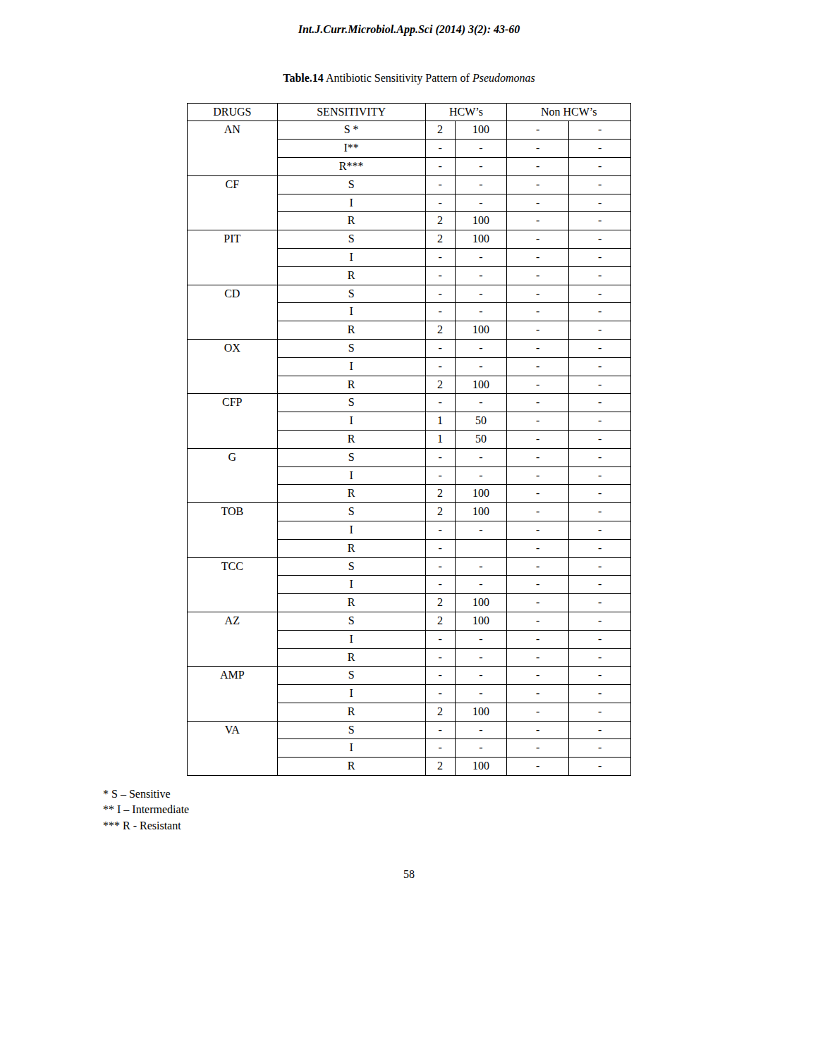Int.J.Curr.Microbiol.App.Sci (2014) 3(2): 43-60
Table.14 Antibiotic Sensitivity Pattern of Pseudomonas
| DRUGS | SENSITIVITY | HCW’s | Non HCW’s |
| --- | --- | --- | --- |
| AN | S * | 2 | 100 | - | - |
| I** | - | - | - | - |
| R*** | - | - | - | - |
| CF | S | - | - | - | - |
| I | - | - | - | - |
| R | 2 | 100 | - | - |
| PIT | S | 2 | 100 | - | - |
| I | - | - | - | - |
| R | - | - | - | - |
| CD | S | - | - | - | - |
| I | - | - | - | - |
| R | 2 | 100 | - | - |
| OX | S | - | - | - | - |
| I | - | - | - | - |
| R | 2 | 100 | - | - |
| CFP | S | - | - | - | - |
| I | 1 | 50 | - | - |
| R | 1 | 50 | - | - |
| G | S | - | - | - | - |
| I | - | - | - | - |
| R | 2 | 100 | - | - |
| TOB | S | 2 | 100 | - | - |
| I | - | - | - | - |
| R | - | | - | - |
| TCC | S | - | - | - | - |
| I | - | - | - | - |
| R | 2 | 100 | - | - |
| AZ | S | 2 | 100 | - | - |
| I | - | - | - | - |
| R | - | - | - | - |
| AMP | S | - | - | - | - |
| I | - | - | - | - |
| R | 2 | 100 | - | - |
| VA | S | - | - | - | - |
| I | - | - | - | - |
| R | 2 | 100 | - | - |
* S – Sensitive
** I – Intermediate
*** R - Resistant
58